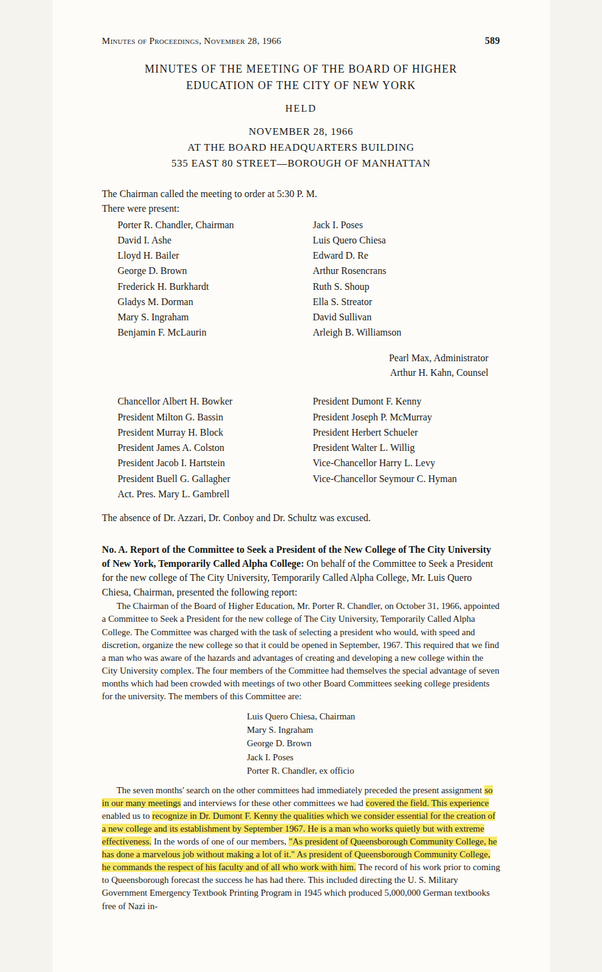Minutes of Proceedings, November 28, 1966 589
MINUTES OF THE MEETING OF THE BOARD OF HIGHER
EDUCATION OF THE CITY OF NEW YORK
HELD
NOVEMBER 28, 1966
AT THE BOARD HEADQUARTERS BUILDING
535 EAST 80 STREET—BOROUGH OF MANHATTAN
The Chairman called the meeting to order at 5:30 P. M.
There were present:
| Porter R. Chandler, Chairman | Jack I. Poses |
| David I. Ashe | Luis Quero Chiesa |
| Lloyd H. Bailer | Edward D. Re |
| George D. Brown | Arthur Rosencrans |
| Frederick H. Burkhardt | Ruth S. Shoup |
| Gladys M. Dorman | Ella S. Streator |
| Mary S. Ingraham | David Sullivan |
| Benjamin F. McLaurin | Arleigh B. Williamson |
Pearl Max, Administrator
Arthur H. Kahn, Counsel
| Chancellor Albert H. Bowker | President Dumont F. Kenny |
| President Milton G. Bassin | President Joseph P. McMurray |
| President Murray H. Block | President Herbert Schueler |
| President James A. Colston | President Walter L. Willig |
| President Jacob I. Hartstein | Vice-Chancellor Harry L. Levy |
| President Buell G. Gallagher | Vice-Chancellor Seymour C. Hyman |
| Act. Pres. Mary L. Gambrell | |
The absence of Dr. Azzari, Dr. Conboy and Dr. Schultz was excused.
No. A. Report of the Committee to Seek a President of the New College of The City University of New York, Temporarily Called Alpha College: On behalf of the Committee to Seek a President for the new college of The City University, Temporarily Called Alpha College, Mr. Luis Quero Chiesa, Chairman, presented the following report:
The Chairman of the Board of Higher Education, Mr. Porter R. Chandler, on October 31, 1966, appointed a Committee to Seek a President for the new college of The City University, Temporarily Called Alpha College. The Committee was charged with the task of selecting a president who would, with speed and discretion, organize the new college so that it could be opened in September, 1967. This required that we find a man who was aware of the hazards and advantages of creating and developing a new college within the City University complex. The four members of the Committee had themselves the special advantage of seven months which had been crowded with meetings of two other Board Committees seeking college presidents for the university. The members of this Committee are:
Luis Quero Chiesa, Chairman
Mary S. Ingraham
George D. Brown
Jack I. Poses
Porter R. Chandler, ex officio
The seven months' search on the other committees had immediately preceded the present assignment so in our many meetings and interviews for these other committees we had covered the field. This experience enabled us to recognize in Dr. Dumont F. Kenny the qualities which we consider essential for the creation of a new college and its establishment by September 1967. He is a man who works quietly but with extreme effectiveness. In the words of one of our members, "As president of Queensborough Community College, he has done a marvelous job without making a lot of it." As president of Queensborough Community College, he commands the respect of his faculty and of all who work with him. The record of his work prior to coming to Queensborough forecast the success he has had there. This included directing the U. S. Military Government Emergency Textbook Printing Program in 1945 which produced 5,000,000 German textbooks free of Nazi in-